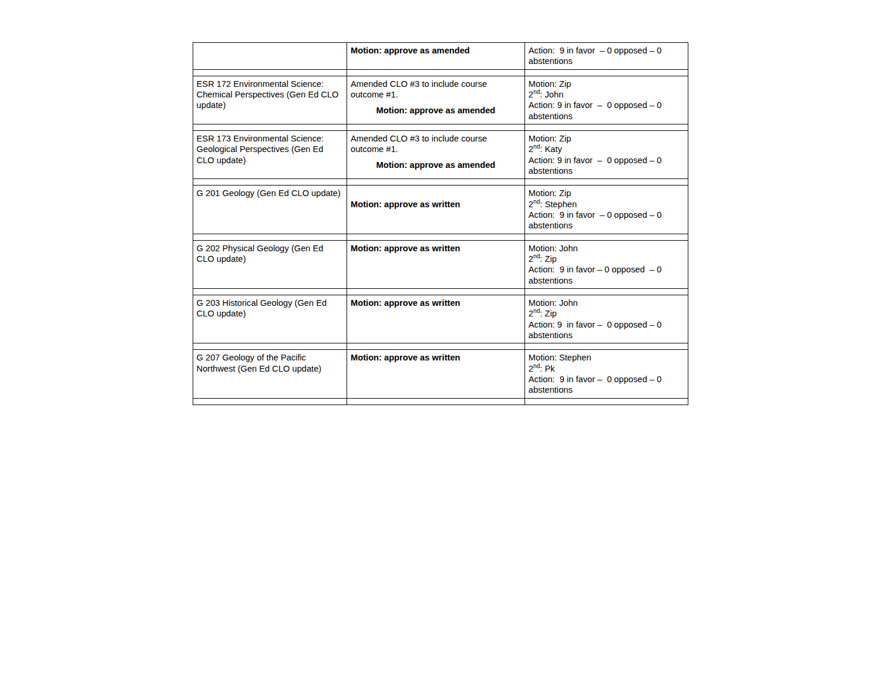| | Motion: approve as amended | Action: 9 in favor – 0 opposed – 0 abstentions |
| ESR 172 Environmental Science: Chemical Perspectives (Gen Ed CLO update) | Amended CLO #3 to include course outcome #1. Motion: approve as amended | Motion: Zip 2 nd : John Action: 9 in favor – 0 opposed – 0 abstentions |
| ESR 173 Environmental Science: Geological Perspectives (Gen Ed CLO update) | Amended CLO #3 to include course outcome #1. Motion: approve as amended | Motion: Zip 2 nd : Katy Action: 9 in favor – 0 opposed – 0 abstentions |
| G 201 Geology (Gen Ed CLO update) | Motion: approve as written | Motion: Zip 2 nd : Stephen Action: 9 in favor – 0 opposed – 0 abstentions |
| G 202 Physical Geology (Gen Ed CLO update) | Motion: approve as written | Motion: John 2 nd : Zip Action: 9 in favor – 0 opposed – 0 abstentions |
| G 203 Historical Geology (Gen Ed CLO update) | Motion: approve as written | Motion: John 2 nd : Zip Action: 9 in favor – 0 opposed – 0 abstentions |
| G 207 Geology of the Pacific Northwest (Gen Ed CLO update) | Motion: approve as written | Motion: Stephen 2 nd : Pk Action: 9 in favor – 0 opposed – 0 abstentions |